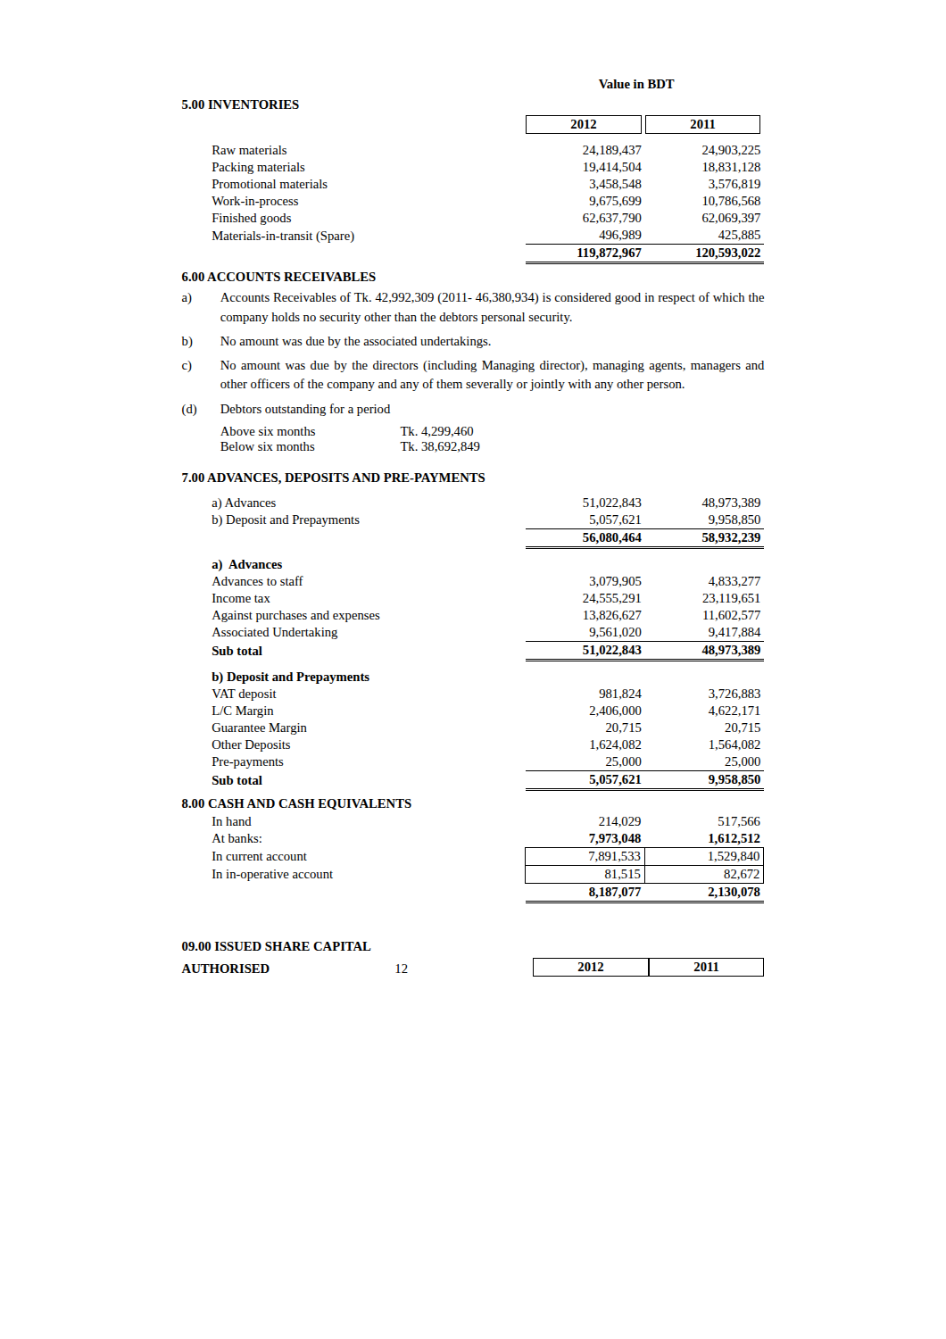Value in BDT
5.00 INVENTORIES
| | 2012 | 2011 |
| Raw materials | 24,189,437 | 24,903,225 |
| Packing materials | 19,414,504 | 18,831,128 |
| Promotional materials | 3,458,548 | 3,576,819 |
| Work-in-process | 9,675,699 | 10,786,568 |
| Finished goods | 62,637,790 | 62,069,397 |
| Materials-in-transit (Spare) | 496,989 | 425,885 |
| | 119,872,967 | 120,593,022 |
6.00 ACCOUNTS RECEIVABLES
a) Accounts Receivables of Tk. 42,992,309 (2011- 46,380,934) is considered good in respect of which the company holds no security other than the debtors personal security.
b) No amount was due by the associated undertakings.
c) No amount was due by the directors (including Managing director), managing agents, managers and other officers of the company and any of them severally or jointly with any other person.
(d) Debtors outstanding for a period
Above six months Tk. 4,299,460
Below six months Tk. 38,692,849
7.00 ADVANCES, DEPOSITS AND PRE-PAYMENTS
| a) Advances | 51,022,843 | 48,973,389 |
| b) Deposit and Prepayments | 5,057,621 | 9,958,850 |
| | 56,080,464 | 58,932,239 |
| a) Advances | | |
| Advances to staff | 3,079,905 | 4,833,277 |
| Income tax | 24,555,291 | 23,119,651 |
| Against purchases and expenses | 13,826,627 | 11,602,577 |
| Associated Undertaking | 9,561,020 | 9,417,884 |
| Sub total | 51,022,843 | 48,973,389 |
| b) Deposit and Prepayments | | |
| VAT deposit | 981,824 | 3,726,883 |
| L/C Margin | 2,406,000 | 4,622,171 |
| Guarantee Margin | 20,715 | 20,715 |
| Other Deposits | 1,624,082 | 1,564,082 |
| Pre-payments | 25,000 | 25,000 |
| Sub total | 5,057,621 | 9,958,850 |
8.00 CASH AND CASH EQUIVALENTS
| In hand | 214,029 | 517,566 |
| At banks: | 7,973,048 | 1,612,512 |
| In current account | 7,891,533 | 1,529,840 |
| In in-operative account | 81,515 | 82,672 |
| | 8,187,077 | 2,130,078 |
09.00 ISSUED SHARE CAPITAL
AUTHORISED
12
2012
2011